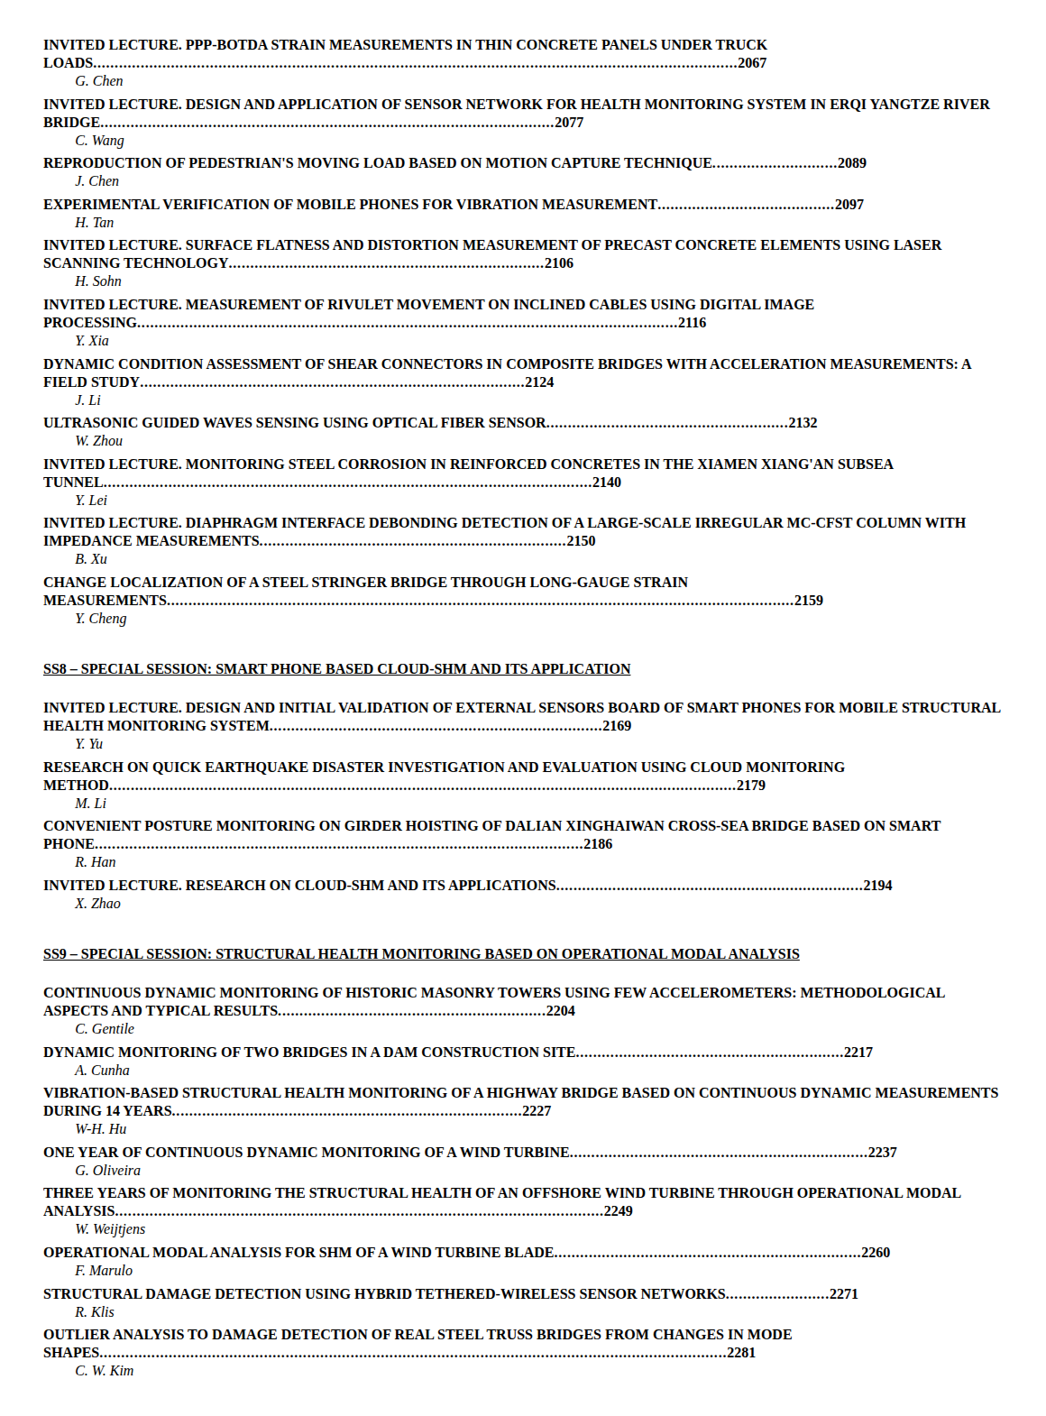Invited Lecture. PPP-BOTDA Strain Measurements in Thin Concrete Panels Under Truck Loads..................................................................................................................................................... 2067 G. Chen
Invited Lecture. Design and Application of Sensor Network for Health Monitoring System in Erqi Yangtze River Bridge......................................................................................................... 2077 C. Wang
Reproduction of Pedestrian's Moving Load Based on Motion Capture Technique............................. 2089 J. Chen
Experimental Verification of Mobile Phones for Vibration Measurement......................................... 2097 H. Tan
Invited Lecture. Surface Flatness and Distortion Measurement of Precast Concrete Elements Using Laser Scanning Technology......................................................................... 2106 H. Sohn
Invited Lecture. Measurement of Rivulet Movement on Inclined Cables Using Digital Image Processing............................................................................................................................. 2116 Y. Xia
Dynamic Condition Assessment of Shear Connectors in Composite Bridges with Acceleration Measurements: A Field Study......................................................................................... 2124 J. Li
Ultrasonic Guided Waves Sensing Using Optical Fiber Sensor........................................................ 2132 W. Zhou
Invited Lecture. Monitoring Steel Corrosion in Reinforced Concretes in the Xiamen Xiang'an Subsea Tunnel................................................................................................................. 2140 Y. Lei
Invited Lecture. Diaphragm Interface Debonding Detection of a Large-Scale Irregular MC-CFST Column with Impedance Measurements....................................................................... 2150 B. Xu
Change Localization of a Steel Stringer Bridge Through Long-Gauge Strain Measurements................................................................................................................................................. 2159 Y. Cheng
SS8 – Special Session: Smart Phone Based Cloud-SHM and Its Application
Invited Lecture. Design and Initial Validation of External Sensors Board of Smart Phones for Mobile Structural Health Monitoring System............................................................................. 2169 Y. Yu
Research on Quick Earthquake Disaster Investigation and Evaluation Using Cloud Monitoring Method................................................................................................................................................. 2179 M. Li
Convenient Posture Monitoring on Girder Hoisting of Dalian Xinghaiwan Cross-Sea Bridge Based on Smart Phone................................................................................................................. 2186 R. Han
Invited Lecture. Research on Cloud-SHM and Its Applications....................................................................... 2194 X. Zhao
SS9 – Special Session: Structural Health Monitoring Based on Operational Modal Analysis
Continuous Dynamic Monitoring of Historic Masonry Towers Using Few Accelerometers: Methodological Aspects and Typical Results.............................................................. 2204 C. Gentile
Dynamic Monitoring of Two Bridges in a Dam Construction Site.............................................................. 2217 A. Cunha
Vibration-Based Structural Health Monitoring of a Highway Bridge Based on Continuous Dynamic Measurements During 14 Years................................................................................. 2227 W-H. Hu
One Year of Continuous Dynamic Monitoring of a Wind Turbine..................................................................... 2237 G. Oliveira
Three Years of Monitoring the Structural Health of an Offshore Wind Turbine Through Operational Modal Analysis................................................................................................................. 2249 W. Weijtjens
Operational Modal Analysis for SHM of a Wind Turbine Blade....................................................................... 2260 F. Marulo
Structural Damage Detection Using Hybrid Tethered-Wireless Sensor Networks........................ 2271 R. Klis
Outlier Analysis to Damage Detection of Real Steel Truss Bridges from Changes in Mode Shapes................................................................................................................................................. 2281 C. W. Kim